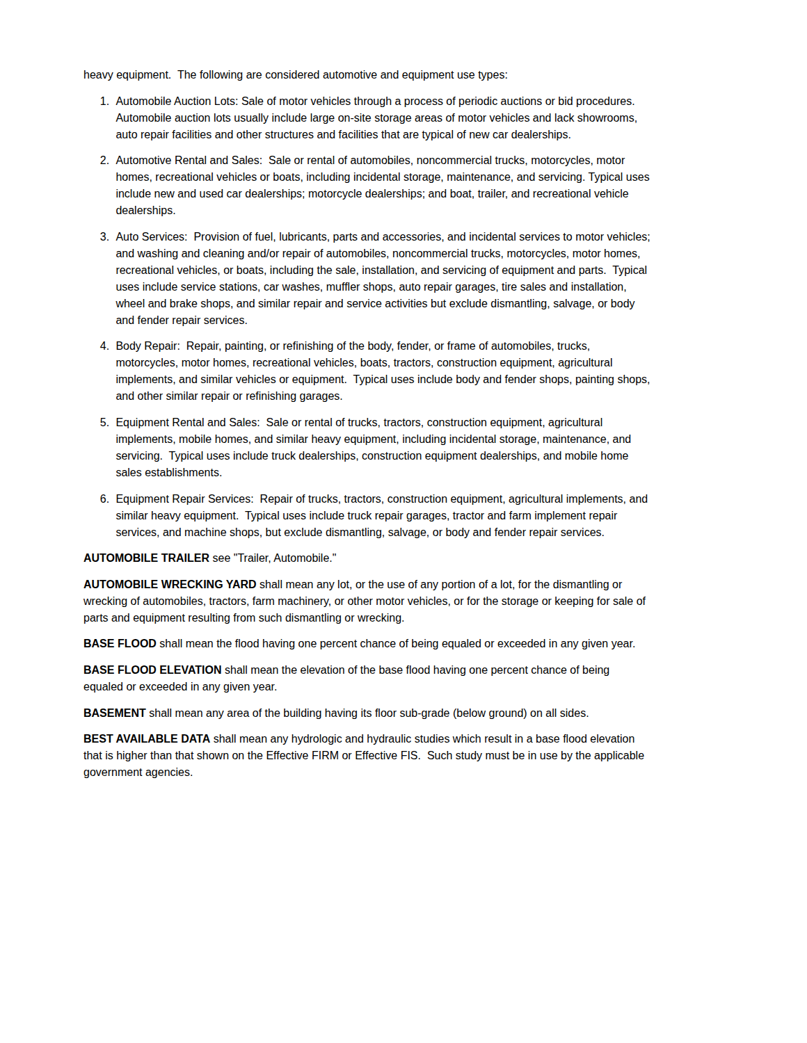heavy equipment. The following are considered automotive and equipment use types:
Automobile Auction Lots: Sale of motor vehicles through a process of periodic auctions or bid procedures. Automobile auction lots usually include large on-site storage areas of motor vehicles and lack showrooms, auto repair facilities and other structures and facilities that are typical of new car dealerships.
Automotive Rental and Sales: Sale or rental of automobiles, noncommercial trucks, motorcycles, motor homes, recreational vehicles or boats, including incidental storage, maintenance, and servicing. Typical uses include new and used car dealerships; motorcycle dealerships; and boat, trailer, and recreational vehicle dealerships.
Auto Services: Provision of fuel, lubricants, parts and accessories, and incidental services to motor vehicles; and washing and cleaning and/or repair of automobiles, noncommercial trucks, motorcycles, motor homes, recreational vehicles, or boats, including the sale, installation, and servicing of equipment and parts. Typical uses include service stations, car washes, muffler shops, auto repair garages, tire sales and installation, wheel and brake shops, and similar repair and service activities but exclude dismantling, salvage, or body and fender repair services.
Body Repair: Repair, painting, or refinishing of the body, fender, or frame of automobiles, trucks, motorcycles, motor homes, recreational vehicles, boats, tractors, construction equipment, agricultural implements, and similar vehicles or equipment. Typical uses include body and fender shops, painting shops, and other similar repair or refinishing garages.
Equipment Rental and Sales: Sale or rental of trucks, tractors, construction equipment, agricultural implements, mobile homes, and similar heavy equipment, including incidental storage, maintenance, and servicing. Typical uses include truck dealerships, construction equipment dealerships, and mobile home sales establishments.
Equipment Repair Services: Repair of trucks, tractors, construction equipment, agricultural implements, and similar heavy equipment. Typical uses include truck repair garages, tractor and farm implement repair services, and machine shops, but exclude dismantling, salvage, or body and fender repair services.
AUTOMOBILE TRAILER see "Trailer, Automobile."
AUTOMOBILE WRECKING YARD shall mean any lot, or the use of any portion of a lot, for the dismantling or wrecking of automobiles, tractors, farm machinery, or other motor vehicles, or for the storage or keeping for sale of parts and equipment resulting from such dismantling or wrecking.
BASE FLOOD shall mean the flood having one percent chance of being equaled or exceeded in any given year.
BASE FLOOD ELEVATION shall mean the elevation of the base flood having one percent chance of being equaled or exceeded in any given year.
BASEMENT shall mean any area of the building having its floor sub-grade (below ground) on all sides.
BEST AVAILABLE DATA shall mean any hydrologic and hydraulic studies which result in a base flood elevation that is higher than that shown on the Effective FIRM or Effective FIS. Such study must be in use by the applicable government agencies.